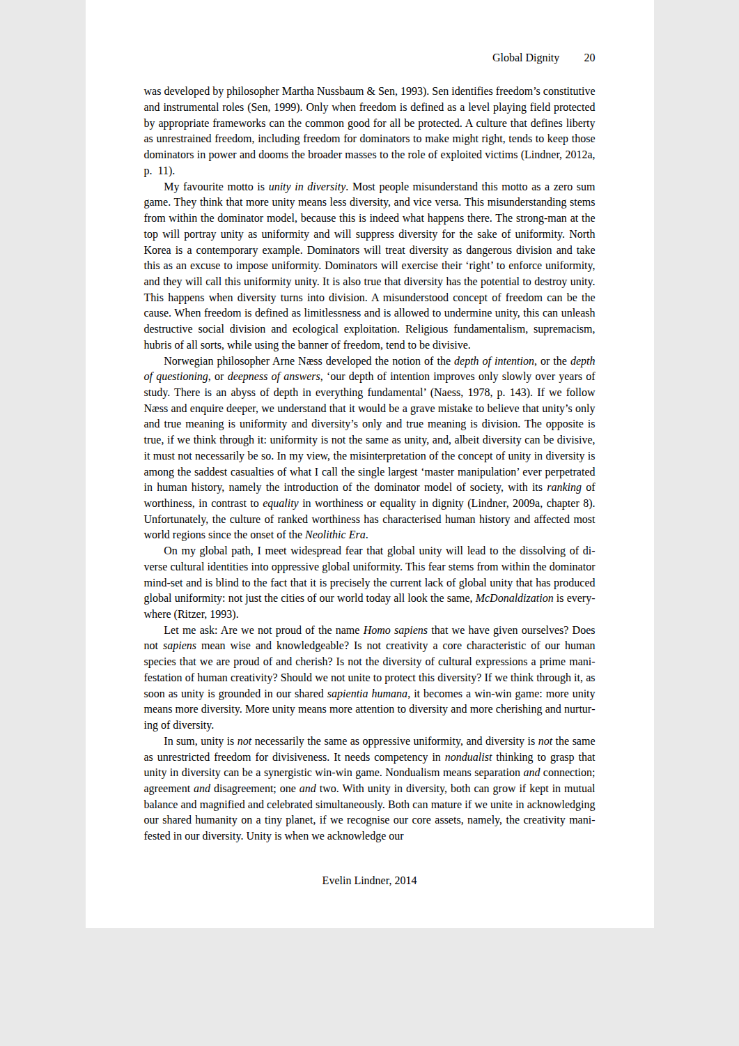Global Dignity 20
was developed by philosopher Martha Nussbaum & Sen, 1993). Sen identifies freedom’s constitutive and instrumental roles (Sen, 1999). Only when freedom is defined as a level playing field protected by appropriate frameworks can the common good for all be protected. A culture that defines liberty as unrestrained freedom, including freedom for dominators to make might right, tends to keep those dominators in power and dooms the broader masses to the role of exploited victims (Lindner, 2012a, p. 11).
My favourite motto is unity in diversity. Most people misunderstand this motto as a zero sum game. They think that more unity means less diversity, and vice versa. This misunderstanding stems from within the dominator model, because this is indeed what happens there. The strong-man at the top will portray unity as uniformity and will suppress diversity for the sake of uniformity. North Korea is a contemporary example. Dominators will treat diversity as dangerous division and take this as an excuse to impose uniformity. Dominators will exercise their ‘right’ to enforce uniformity, and they will call this uniformity unity. It is also true that diversity has the potential to destroy unity. This happens when diversity turns into division. A misunderstood concept of freedom can be the cause. When freedom is defined as limitlessness and is allowed to undermine unity, this can unleash destructive social division and ecological exploitation. Religious fundamentalism, supremacism, hubris of all sorts, while using the banner of freedom, tend to be divisive.
Norwegian philosopher Arne Næss developed the notion of the depth of intention, or the depth of questioning, or deepness of answers, ‘our depth of intention improves only slowly over years of study. There is an abyss of depth in everything fundamental’ (Naess, 1978, p. 143). If we follow Næss and enquire deeper, we understand that it would be a grave mistake to believe that unity’s only and true meaning is uniformity and diversity’s only and true meaning is division. The opposite is true, if we think through it: uniformity is not the same as unity, and, albeit diversity can be divisive, it must not necessarily be so. In my view, the misinterpretation of the concept of unity in diversity is among the saddest casualties of what I call the single largest ‘master manipulation’ ever perpetrated in human history, namely the introduction of the dominator model of society, with its ranking of worthiness, in contrast to equality in worthiness or equality in dignity (Lindner, 2009a, chapter 8). Unfortunately, the culture of ranked worthiness has characterised human history and affected most world regions since the onset of the Neolithic Era.
On my global path, I meet widespread fear that global unity will lead to the dissolving of diverse cultural identities into oppressive global uniformity. This fear stems from within the dominator mind-set and is blind to the fact that it is precisely the current lack of global unity that has produced global uniformity: not just the cities of our world today all look the same, McDonaldization is everywhere (Ritzer, 1993).
Let me ask: Are we not proud of the name Homo sapiens that we have given ourselves? Does not sapiens mean wise and knowledgeable? Is not creativity a core characteristic of our human species that we are proud of and cherish? Is not the diversity of cultural expressions a prime manifestation of human creativity? Should we not unite to protect this diversity? If we think through it, as soon as unity is grounded in our shared sapientia humana, it becomes a win-win game: more unity means more diversity. More unity means more attention to diversity and more cherishing and nurturing of diversity.
In sum, unity is not necessarily the same as oppressive uniformity, and diversity is not the same as unrestricted freedom for divisiveness. It needs competency in nondualist thinking to grasp that unity in diversity can be a synergistic win-win game. Nondualism means separation and connection; agreement and disagreement; one and two. With unity in diversity, both can grow if kept in mutual balance and magnified and celebrated simultaneously. Both can mature if we unite in acknowledging our shared humanity on a tiny planet, if we recognise our core assets, namely, the creativity manifested in our diversity. Unity is when we acknowledge our
Evelin Lindner, 2014